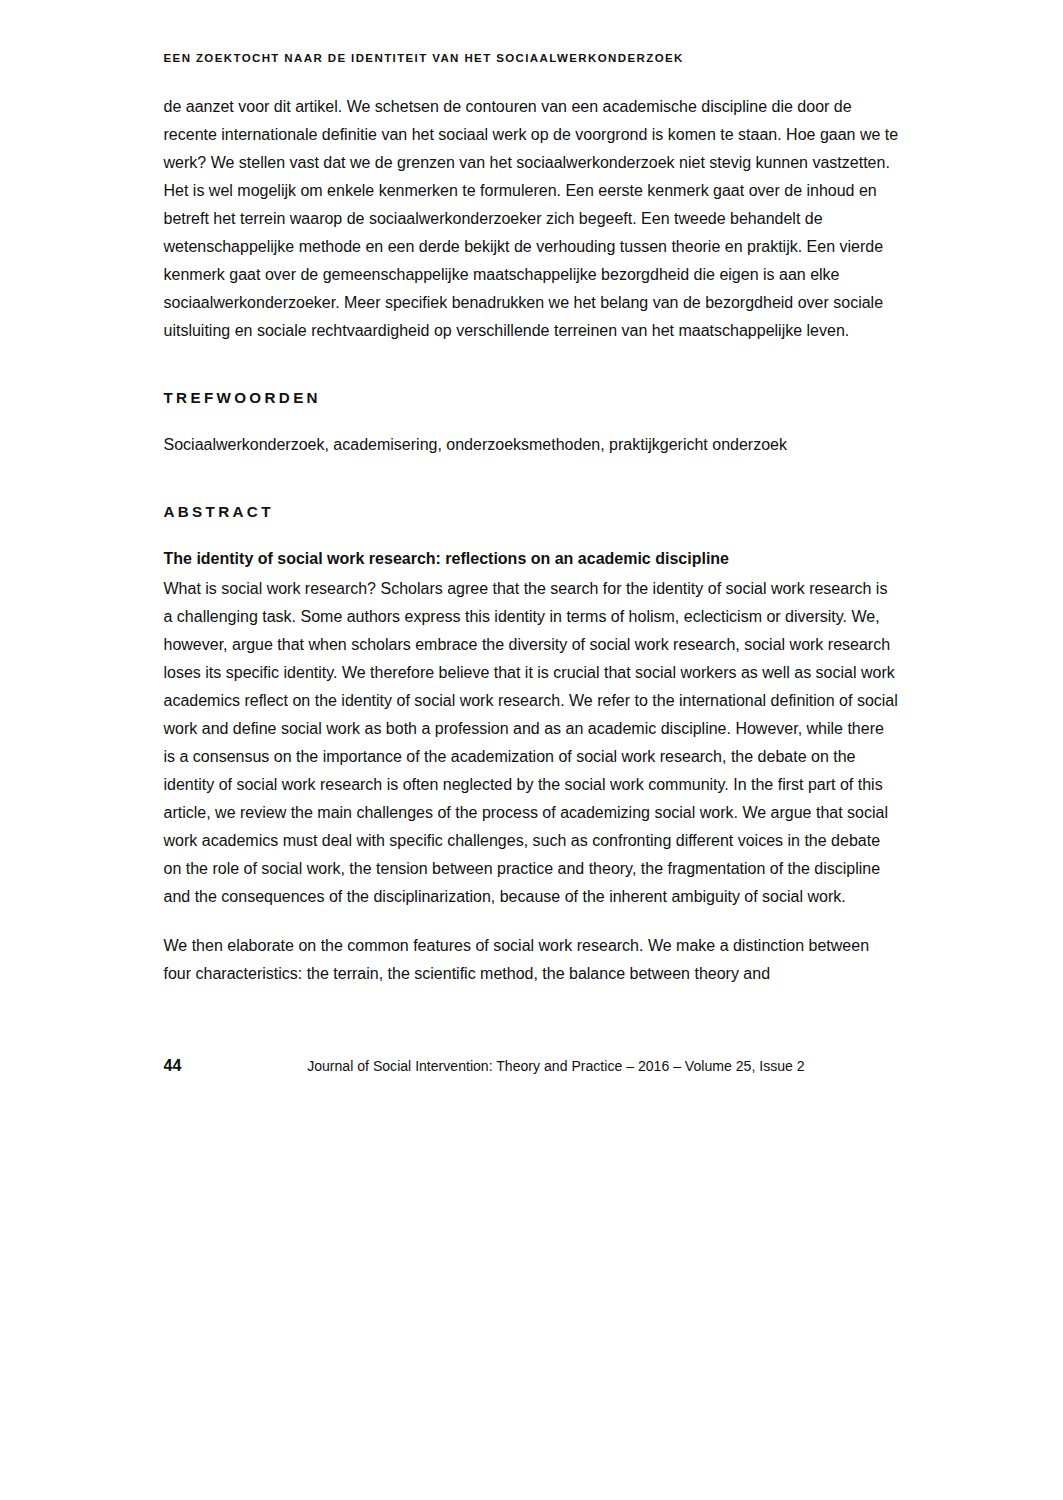Een zoektocht naar de identiteit van het sociaalwerkonderzoek
de aanzet voor dit artikel. We schetsen de contouren van een academische discipline die door de recente internationale definitie van het sociaal werk op de voorgrond is komen te staan. Hoe gaan we te werk? We stellen vast dat we de grenzen van het sociaalwerkonderzoek niet stevig kunnen vastzetten. Het is wel mogelijk om enkele kenmerken te formuleren. Een eerste kenmerk gaat over de inhoud en betreft het terrein waarop de sociaalwerkonderzoeker zich begeeft. Een tweede behandelt de wetenschappelijke methode en een derde bekijkt de verhouding tussen theorie en praktijk. Een vierde kenmerk gaat over de gemeenschappelijke maatschappelijke bezorgdheid die eigen is aan elke sociaalwerkonderzoeker. Meer specifiek benadrukken we het belang van de bezorgdheid over sociale uitsluiting en sociale rechtvaardigheid op verschillende terreinen van het maatschappelijke leven.
Trefwoorden
Sociaalwerkonderzoek, academisering, onderzoeksmethoden, praktijkgericht onderzoek
Abstract
The identity of social work research: reflections on an academic discipline
What is social work research? Scholars agree that the search for the identity of social work research is a challenging task. Some authors express this identity in terms of holism, eclecticism or diversity. We, however, argue that when scholars embrace the diversity of social work research, social work research loses its specific identity. We therefore believe that it is crucial that social workers as well as social work academics reflect on the identity of social work research. We refer to the international definition of social work and define social work as both a profession and as an academic discipline. However, while there is a consensus on the importance of the academization of social work research, the debate on the identity of social work research is often neglected by the social work community. In the first part of this article, we review the main challenges of the process of academizing social work. We argue that social work academics must deal with specific challenges, such as confronting different voices in the debate on the role of social work, the tension between practice and theory, the fragmentation of the discipline and the consequences of the disciplinarization, because of the inherent ambiguity of social work.
We then elaborate on the common features of social work research. We make a distinction between four characteristics: the terrain, the scientific method, the balance between theory and
44 Journal of Social Intervention: Theory and Practice – 2016 – Volume 25, Issue 2